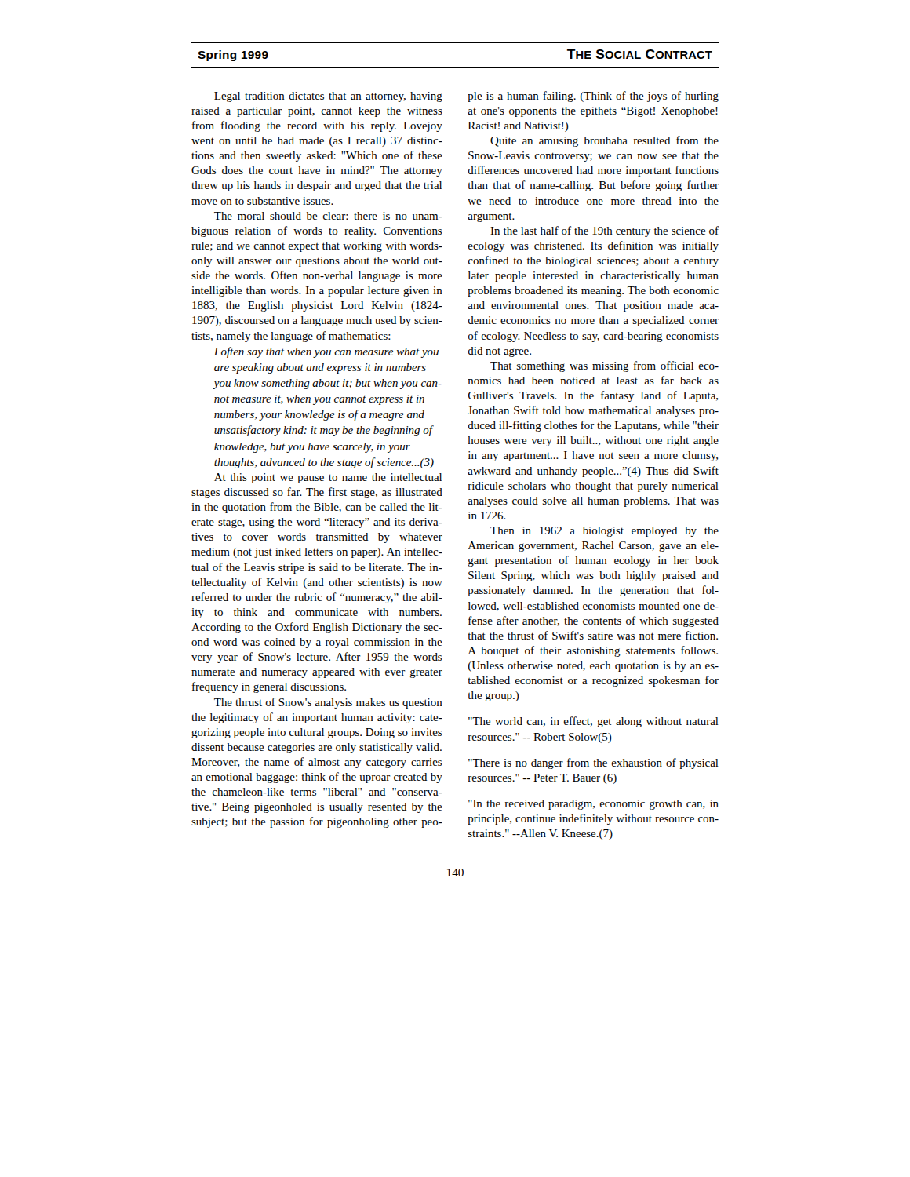Spring 1999
THE SOCIAL CONTRACT
Legal tradition dictates that an attorney, having raised a particular point, cannot keep the witness from flooding the record with his reply. Lovejoy went on until he had made (as I recall) 37 distinctions and then sweetly asked: "Which one of these Gods does the court have in mind?" The attorney threw up his hands in despair and urged that the trial move on to substantive issues.
The moral should be clear: there is no unambiguous relation of words to reality. Conventions rule; and we cannot expect that working with words-only will answer our questions about the world outside the words. Often non-verbal language is more intelligible than words. In a popular lecture given in 1883, the English physicist Lord Kelvin (1824-1907), discoursed on a language much used by scientists, namely the language of mathematics:
I often say that when you can measure what you are speaking about and express it in numbers you know something about it; but when you cannot measure it, when you cannot express it in numbers, your knowledge is of a meagre and unsatisfactory kind: it may be the beginning of knowledge, but you have scarcely, in your thoughts, advanced to the stage of science...(3)
At this point we pause to name the intellectual stages discussed so far. The first stage, as illustrated in the quotation from the Bible, can be called the literate stage, using the word “literacy” and its derivatives to cover words transmitted by whatever medium (not just inked letters on paper). An intellectual of the Leavis stripe is said to be literate. The intellectuality of Kelvin (and other scientists) is now referred to under the rubric of “numeracy,” the ability to think and communicate with numbers. According to the Oxford English Dictionary the second word was coined by a royal commission in the very year of Snow's lecture. After 1959 the words numerate and numeracy appeared with ever greater frequency in general discussions.
The thrust of Snow's analysis makes us question the legitimacy of an important human activity: categorizing people into cultural groups. Doing so invites dissent because categories are only statistically valid. Moreover, the name of almost any category carries an emotional baggage: think of the uproar created by the chameleon-like terms "liberal" and "conservative." Being pigeonholed is usually resented by the subject; but the passion for pigeonholing other people is a human failing. (Think of the joys of hurling at one's opponents the epithets “Bigot! Xenophobe! Racist! and Nativist!)
Quite an amusing brouhaha resulted from the Snow-Leavis controversy; we can now see that the differences uncovered had more important functions than that of name-calling. But before going further we need to introduce one more thread into the argument.
In the last half of the 19th century the science of ecology was christened. Its definition was initially confined to the biological sciences; about a century later people interested in characteristically human problems broadened its meaning. The both economic and environmental ones. That position made academic economics no more than a specialized corner of ecology. Needless to say, card-bearing economists did not agree.
That something was missing from official economics had been noticed at least as far back as Gulliver's Travels. In the fantasy land of Laputa, Jonathan Swift told how mathematical analyses produced ill-fitting clothes for the Laputans, while "their houses were very ill built.., without one right angle in any apartment... I have not seen a more clumsy, awkward and unhandy people...”(4) Thus did Swift ridicule scholars who thought that purely numerical analyses could solve all human problems. That was in 1726.
Then in 1962 a biologist employed by the American government, Rachel Carson, gave an elegant presentation of human ecology in her book Silent Spring, which was both highly praised and passionately damned. In the generation that followed, well-established economists mounted one defense after another, the contents of which suggested that the thrust of Swift's satire was not mere fiction. A bouquet of their astonishing statements follows. (Unless otherwise noted, each quotation is by an established economist or a recognized spokesman for the group.)
"The world can, in effect, get along without natural resources." -- Robert Solow(5)
"There is no danger from the exhaustion of physical resources." -- Peter T. Bauer (6)
"In the received paradigm, economic growth can, in principle, continue indefinitely without resource constraints." --Allen V. Kneese.(7)
140